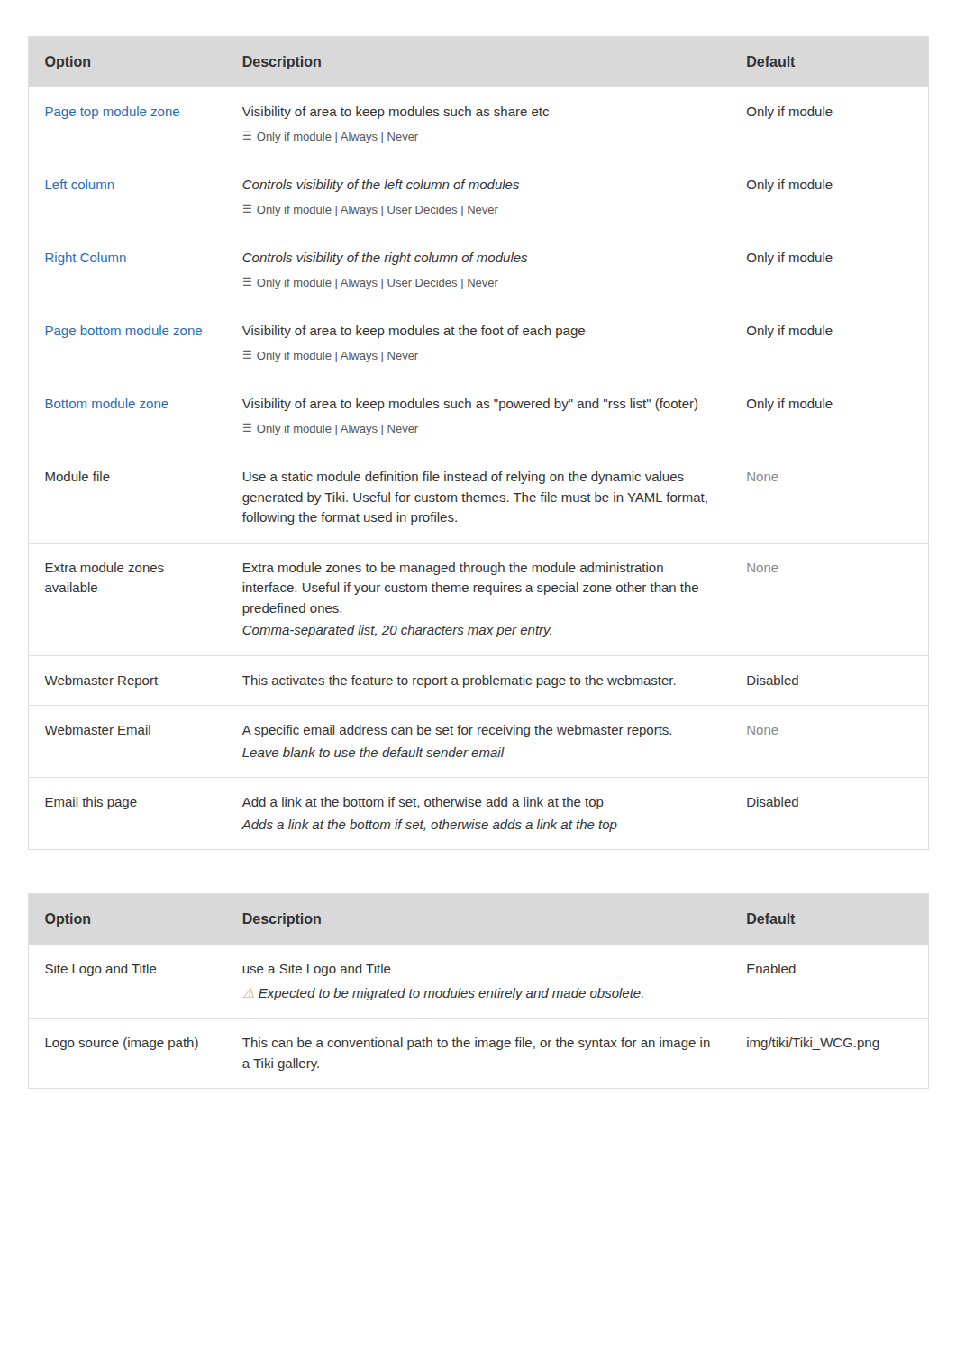| Option | Description | Default |
| --- | --- | --- |
| Page top module zone | Visibility of area to keep modules such as share etc ☰ Only if module / Always / Never | Only if module |
| Left column | Controls visibility of the left column of modules ☰ Only if module / Always / User Decides / Never | Only if module |
| Right Column | Controls visibility of the right column of modules ☰ Only if module / Always / User Decides / Never | Only if module |
| Page bottom module zone | Visibility of area to keep modules at the foot of each page ☰ Only if module / Always / Never | Only if module |
| Bottom module zone | Visibility of area to keep modules such as "powered by" and "rss list" (footer) ☰ Only if module / Always / Never | Only if module |
| Module file | Use a static module definition file instead of relying on the dynamic values generated by Tiki. Useful for custom themes. The file must be in YAML format, following the format used in profiles. | None |
| Extra module zones available | Extra module zones to be managed through the module administration interface. Useful if your custom theme requires a special zone other than the predefined ones. Comma-separated list, 20 characters max per entry. | None |
| Webmaster Report | This activates the feature to report a problematic page to the webmaster. | Disabled |
| Webmaster Email | A specific email address can be set for receiving the webmaster reports. Leave blank to use the default sender email | None |
| Email this page | Add a link at the bottom if set, otherwise add a link at the top Adds a link at the bottom if set, otherwise adds a link at the top | Disabled |
| Option | Description | Default |
| --- | --- | --- |
| Site Logo and Title | use a Site Logo and Title ⚠ Expected to be migrated to modules entirely and made obsolete. | Enabled |
| Logo source (image path) | This can be a conventional path to the image file, or the syntax for an image in a Tiki gallery. | img/tiki/Tiki_WCG.png |